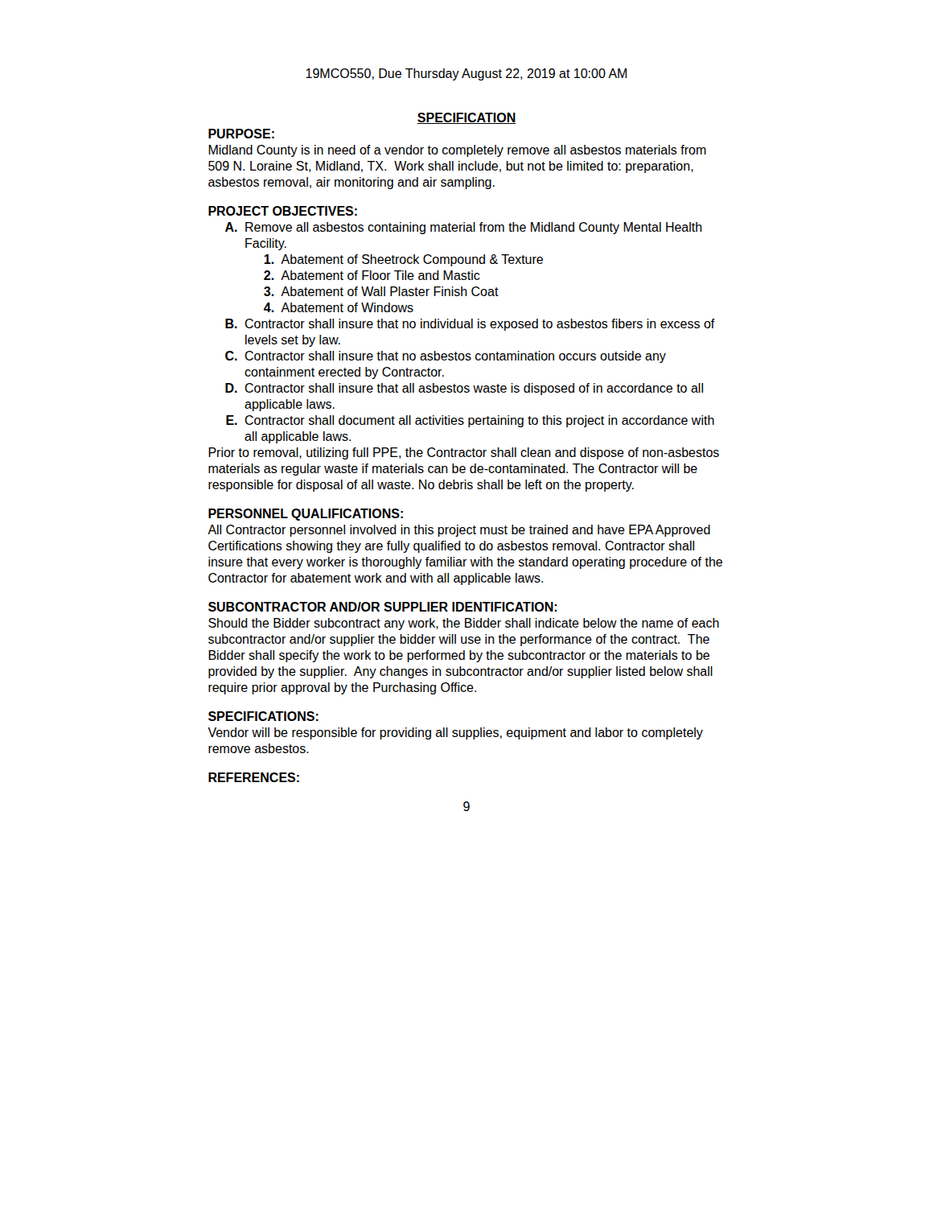19MCO550, Due Thursday August 22, 2019 at 10:00 AM
SPECIFICATION
PURPOSE:
Midland County is in need of a vendor to completely remove all asbestos materials from 509 N. Loraine St, Midland, TX. Work shall include, but not be limited to: preparation, asbestos removal, air monitoring and air sampling.
PROJECT OBJECTIVES:
Remove all asbestos containing material from the Midland County Mental Health Facility.
Abatement of Sheetrock Compound & Texture
Abatement of Floor Tile and Mastic
Abatement of Wall Plaster Finish Coat
Abatement of Windows
Contractor shall insure that no individual is exposed to asbestos fibers in excess of levels set by law.
Contractor shall insure that no asbestos contamination occurs outside any containment erected by Contractor.
Contractor shall insure that all asbestos waste is disposed of in accordance to all applicable laws.
Contractor shall document all activities pertaining to this project in accordance with all applicable laws.
Prior to removal, utilizing full PPE, the Contractor shall clean and dispose of non-asbestos materials as regular waste if materials can be de-contaminated. The Contractor will be responsible for disposal of all waste. No debris shall be left on the property.
PERSONNEL QUALIFICATIONS:
All Contractor personnel involved in this project must be trained and have EPA Approved Certifications showing they are fully qualified to do asbestos removal. Contractor shall insure that every worker is thoroughly familiar with the standard operating procedure of the Contractor for abatement work and with all applicable laws.
SUBCONTRACTOR AND/OR SUPPLIER IDENTIFICATION:
Should the Bidder subcontract any work, the Bidder shall indicate below the name of each subcontractor and/or supplier the bidder will use in the performance of the contract. The Bidder shall specify the work to be performed by the subcontractor or the materials to be provided by the supplier. Any changes in subcontractor and/or supplier listed below shall require prior approval by the Purchasing Office.
SPECIFICATIONS:
Vendor will be responsible for providing all supplies, equipment and labor to completely remove asbestos.
REFERENCES:
9